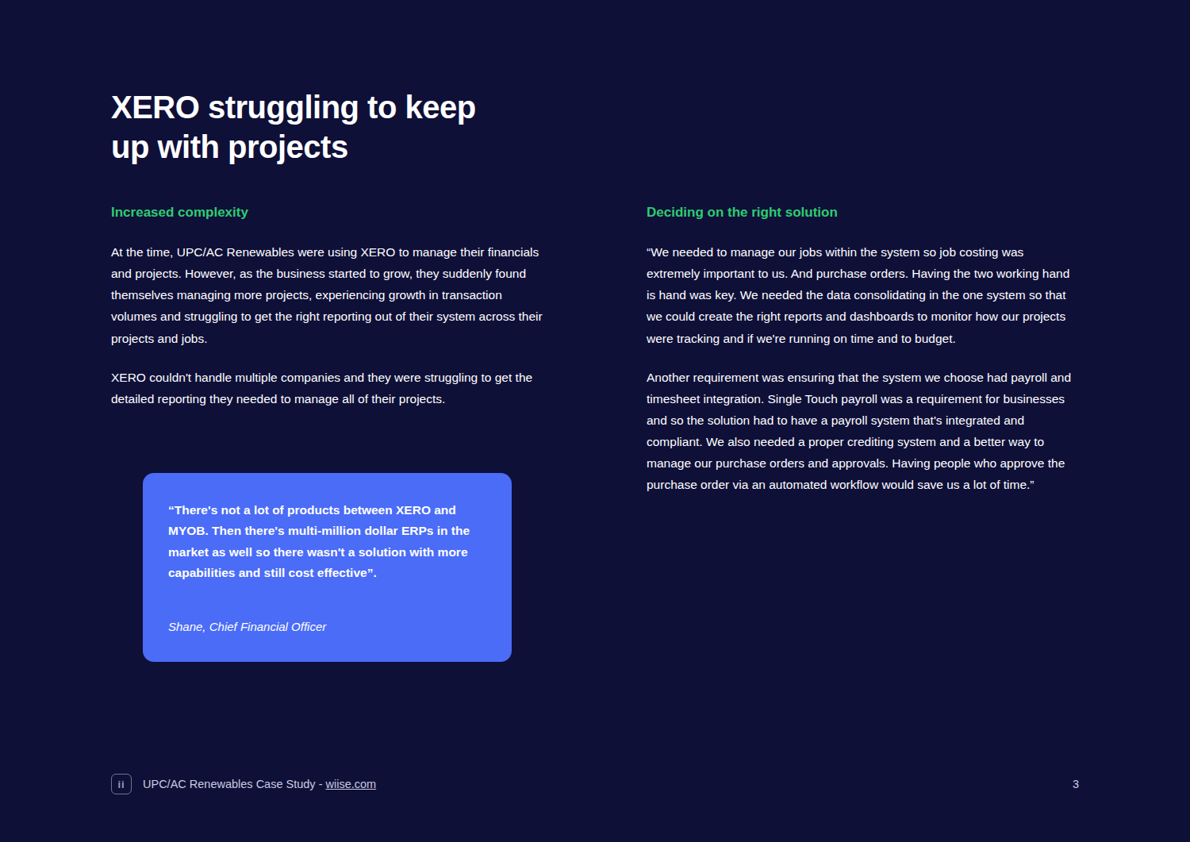XERO struggling to keep
up with projects
Increased complexity
At the time, UPC/AC Renewables were using XERO to manage their financials and projects. However, as the business started to grow, they suddenly found themselves managing more projects, experiencing growth in transaction volumes and struggling to get the right reporting out of their system across their projects and jobs.
XERO couldn't handle multiple companies and they were struggling to get the detailed reporting they needed to manage all of their projects.
“There's not a lot of products between XERO and MYOB. Then there's multi-million dollar ERPs in the market as well so there wasn't a solution with more capabilities and still cost effective”.
Shane, Chief Financial Officer
Deciding on the right solution
“We needed to manage our jobs within the system so job costing was extremely important to us. And purchase orders. Having the two working hand is hand was key. We needed the data consolidating in the one system so that we could create the right reports and dashboards to monitor how our projects were tracking and if we're running on time and to budget.
Another requirement was ensuring that the system we choose had payroll and timesheet integration. Single Touch payroll was a requirement for businesses and so the solution had to have a payroll system that's integrated and compliant. We also needed a proper crediting system and a better way to manage our purchase orders and approvals. Having people who approve the purchase order via an automated workflow would save us a lot of time.”
ii UPC/AC Renewables Case Study - wiise.com
3